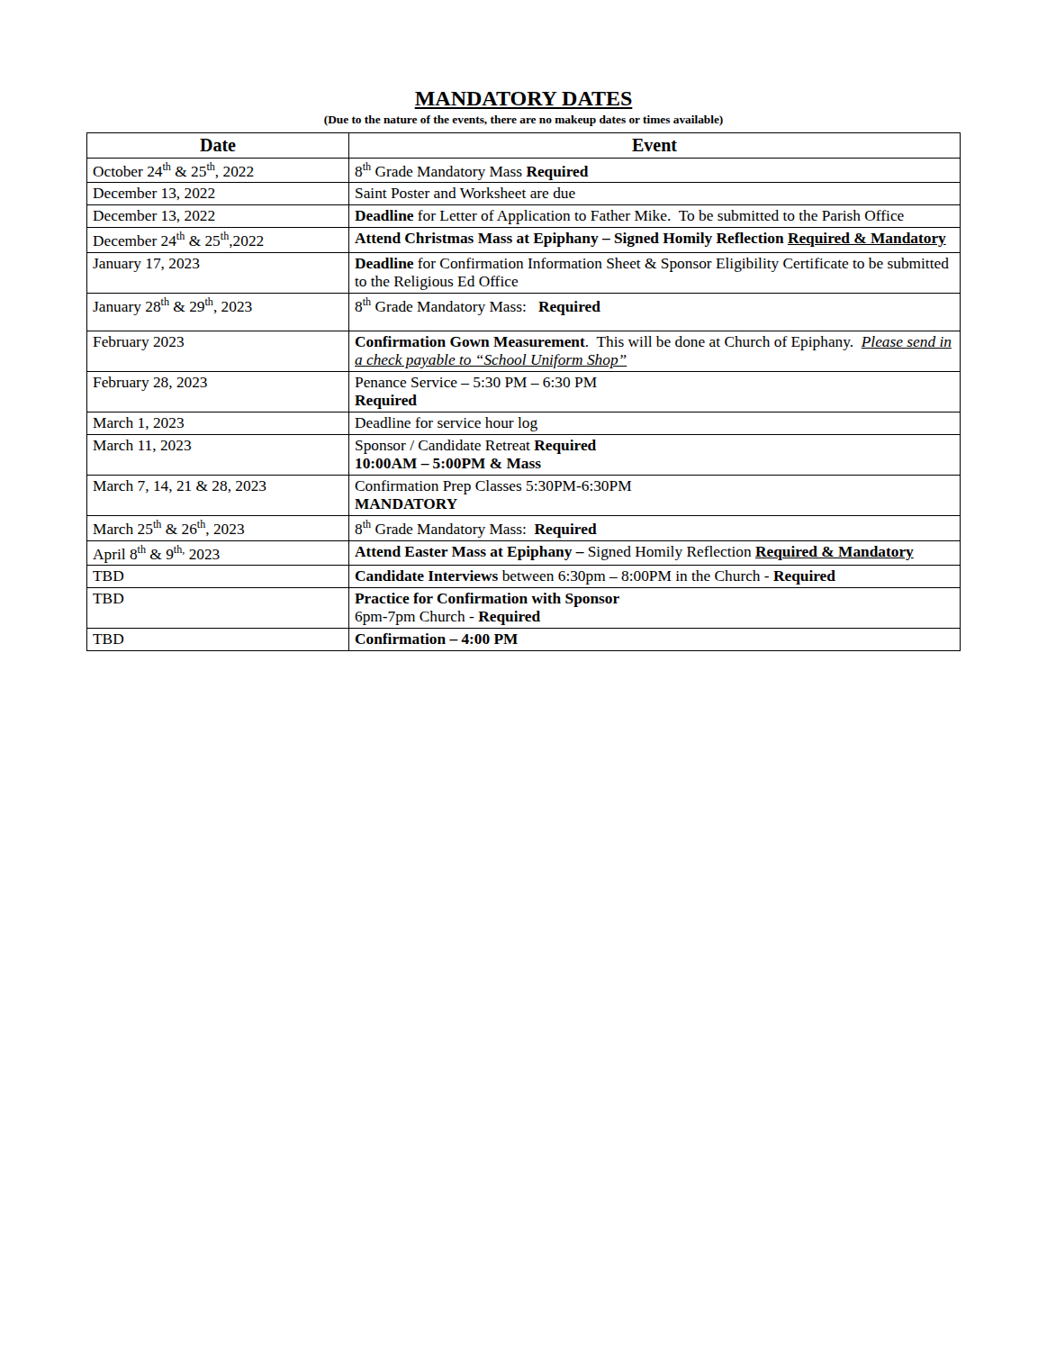MANDATORY DATES
(Due to the nature of the events, there are no makeup dates or times available)
| Date | Event |
| --- | --- |
| October 24 th & 25 th , 2022 | 8 th Grade Mandatory Mass Required |
| December 13, 2022 | Saint Poster and Worksheet are due |
| December 13, 2022 | Deadline for Letter of Application to Father Mike. To be submitted to the Parish Office |
| December 24 th & 25 th ,2022 | Attend Christmas Mass at Epiphany – Signed Homily Reflection Required & Mandatory |
| January 17, 2023 | Deadline for Confirmation Information Sheet & Sponsor Eligibility Certificate to be submitted to the Religious Ed Office |
| January 28 th & 29 th , 2023 | 8 th Grade Mandatory Mass: Required |
| February 2023 | Confirmation Gown Measurement . This will be done at Church of Epiphany. Please send in a check payable to “School Uniform Shop” |
| February 28, 2023 | Penance Service – 5:30 PM – 6:30 PM Required |
| March 1, 2023 | Deadline for service hour log |
| March 11, 2023 | Sponsor / Candidate Retreat Required 10:00AM – 5:00PM & Mass |
| March 7, 14, 21 & 28, 2023 | Confirmation Prep Classes 5:30PM-6:30PM MANDATORY |
| March 25 th & 26 th , 2023 | 8 th Grade Mandatory Mass: Required |
| April 8 th & 9 th, 2023 | Attend Easter Mass at Epiphany – Signed Homily Reflection Required & Mandatory |
| TBD | Candidate Interviews between 6:30pm – 8:00PM in the Church - Required |
| TBD | Practice for Confirmation with Sponsor 6pm-7pm Church - Required |
| TBD | Confirmation – 4:00 PM |